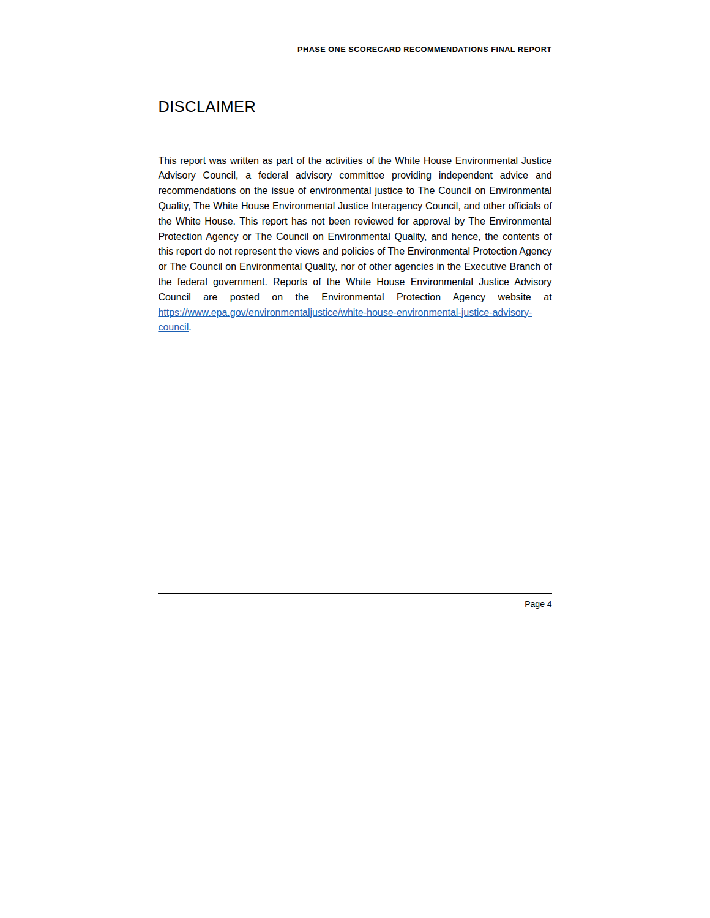PHASE ONE SCORECARD RECOMMENDATIONS FINAL REPORT
DISCLAIMER
This report was written as part of the activities of the White House Environmental Justice Advisory Council, a federal advisory committee providing independent advice and recommendations on the issue of environmental justice to The Council on Environmental Quality, The White House Environmental Justice Interagency Council, and other officials of the White House. This report has not been reviewed for approval by The Environmental Protection Agency or The Council on Environmental Quality, and hence, the contents of this report do not represent the views and policies of The Environmental Protection Agency or The Council on Environmental Quality, nor of other agencies in the Executive Branch of the federal government. Reports of the White House Environmental Justice Advisory Council are posted on the Environmental Protection Agency website at https://www.epa.gov/environmentaljustice/white-house-environmental-justice-advisory-council.
Page 4